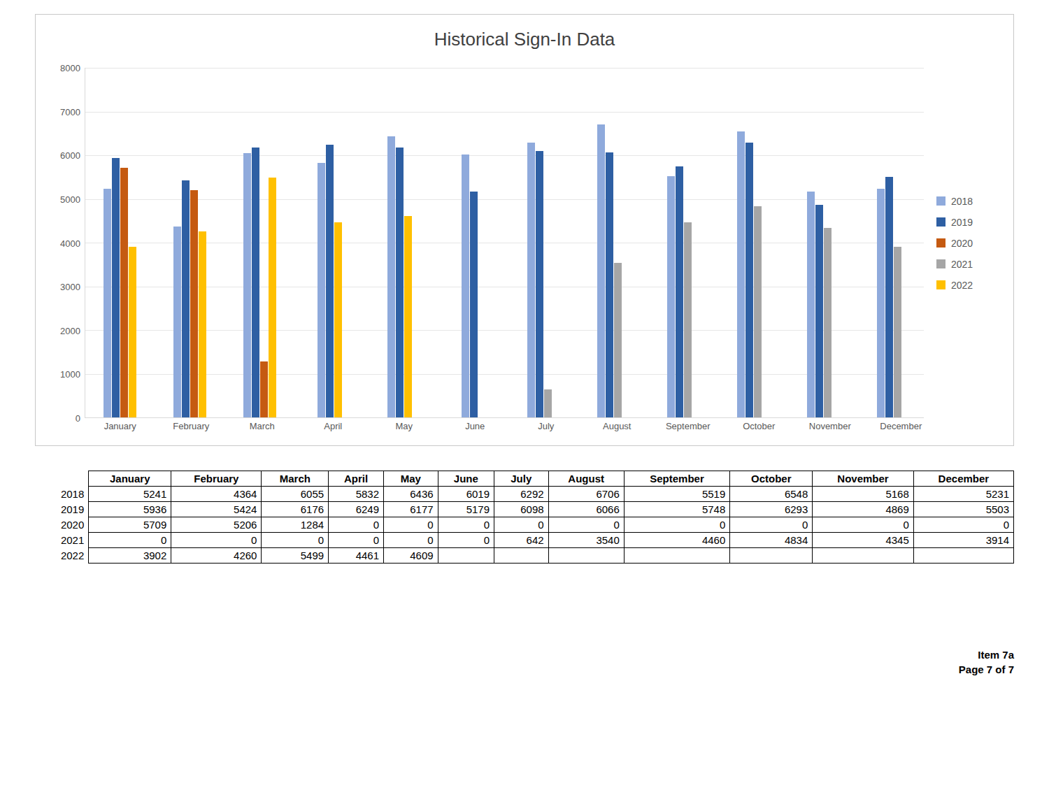Historical Sign-In Data
8000 7000 6000 5000 4000 3000 2000 1000 0
2018
2019
2020
2021
2022
January
February
March
April
May
June
July
August
September
October
November
December
| | January | February | March | April | May | June | July | August | September | October | November | December |
| --- | --- | --- | --- | --- | --- | --- | --- | --- | --- | --- | --- | --- |
| 2018 | 5241 | 4364 | 6055 | 5832 | 6436 | 6019 | 6292 | 6706 | 5519 | 6548 | 5168 | 5231 |
| 2019 | 5936 | 5424 | 6176 | 6249 | 6177 | 5179 | 6098 | 6066 | 5748 | 6293 | 4869 | 5503 |
| 2020 | 5709 | 5206 | 1284 | 0 | 0 | 0 | 0 | 0 | 0 | 0 | 0 | 0 |
| 2021 | 0 | 0 | 0 | 0 | 0 | 0 | 642 | 3540 | 4460 | 4834 | 4345 | 3914 |
| 2022 | 3902 | 4260 | 5499 | 4461 | 4609 | | | | | | | |
Item 7a
Page 7 of 7